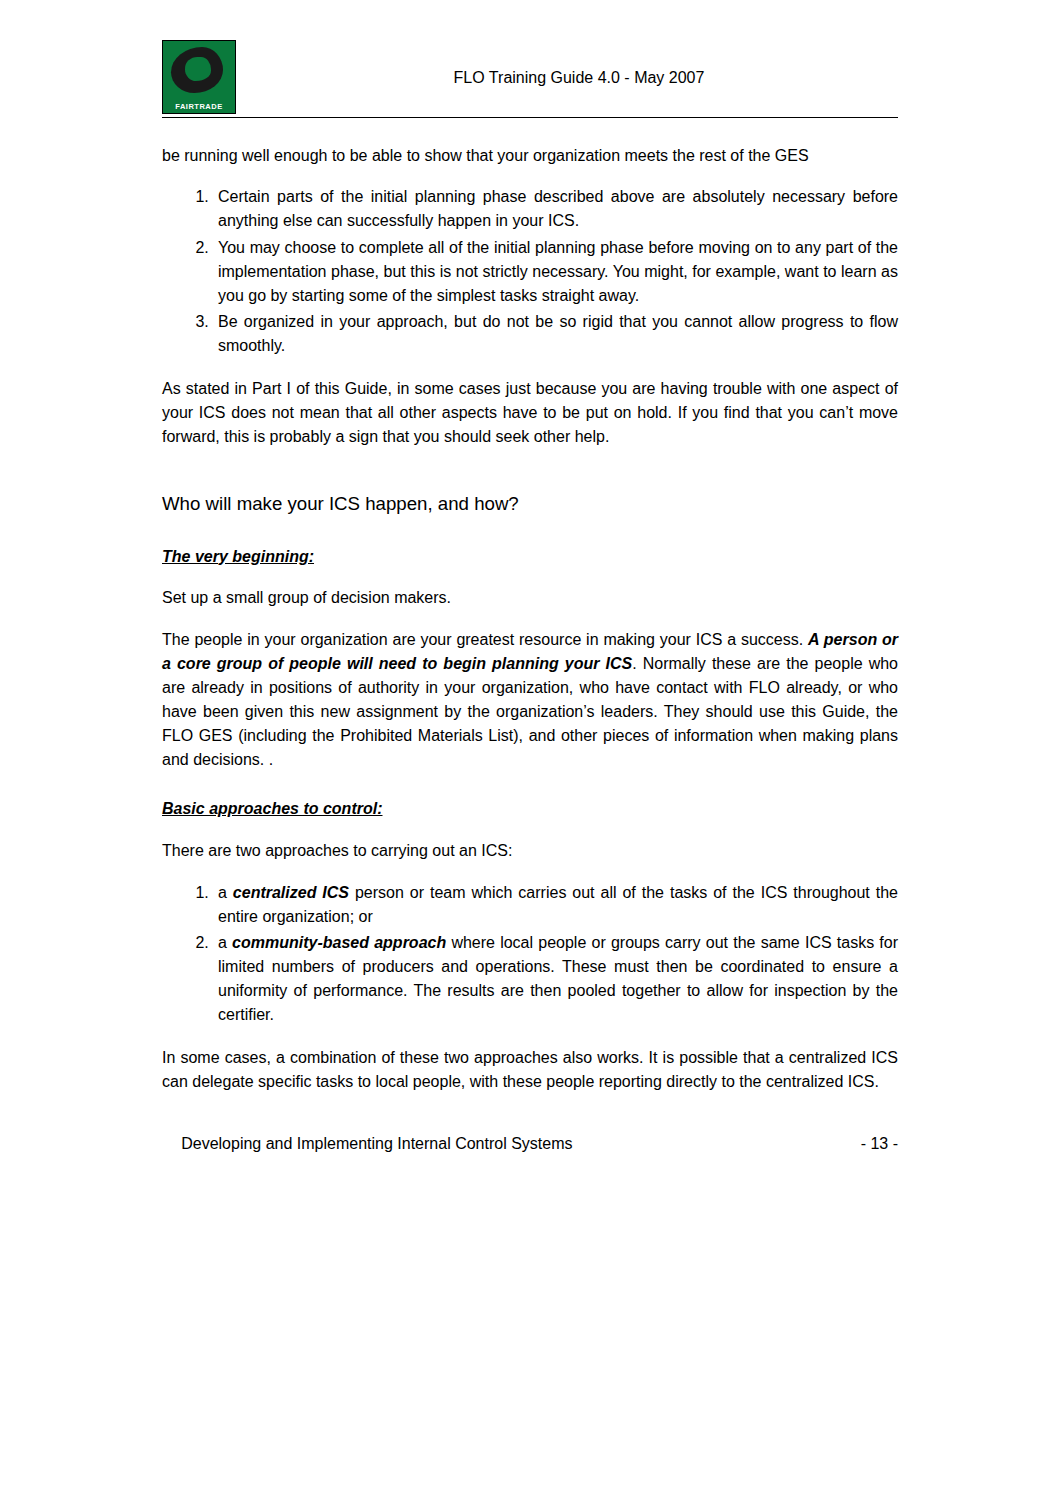FAIRTRADE
FLO Training Guide 4.0 - May 2007
be running well enough to be able to show that your organization meets the rest of the GES
Certain parts of the initial planning phase described above are absolutely necessary before anything else can successfully happen in your ICS.
You may choose to complete all of the initial planning phase before moving on to any part of the implementation phase, but this is not strictly necessary. You might, for example, want to learn as you go by starting some of the simplest tasks straight away.
Be organized in your approach, but do not be so rigid that you cannot allow progress to flow smoothly.
As stated in Part I of this Guide, in some cases just because you are having trouble with one aspect of your ICS does not mean that all other aspects have to be put on hold. If you find that you can’t move forward, this is probably a sign that you should seek other help.
Who will make your ICS happen, and how?
The very beginning:
Set up a small group of decision makers.
The people in your organization are your greatest resource in making your ICS a success. A person or a core group of people will need to begin planning your ICS. Normally these are the people who are already in positions of authority in your organization, who have contact with FLO already, or who have been given this new assignment by the organization’s leaders. They should use this Guide, the FLO GES (including the Prohibited Materials List), and other pieces of information when making plans and decisions. .
Basic approaches to control:
There are two approaches to carrying out an ICS:
a centralized ICS person or team which carries out all of the tasks of the ICS throughout the entire organization; or
a community-based approach where local people or groups carry out the same ICS tasks for limited numbers of producers and operations. These must then be coordinated to ensure a uniformity of performance. The results are then pooled together to allow for inspection by the certifier.
In some cases, a combination of these two approaches also works. It is possible that a centralized ICS can delegate specific tasks to local people, with these people reporting directly to the centralized ICS.
Developing and Implementing Internal Control Systems - 13 -